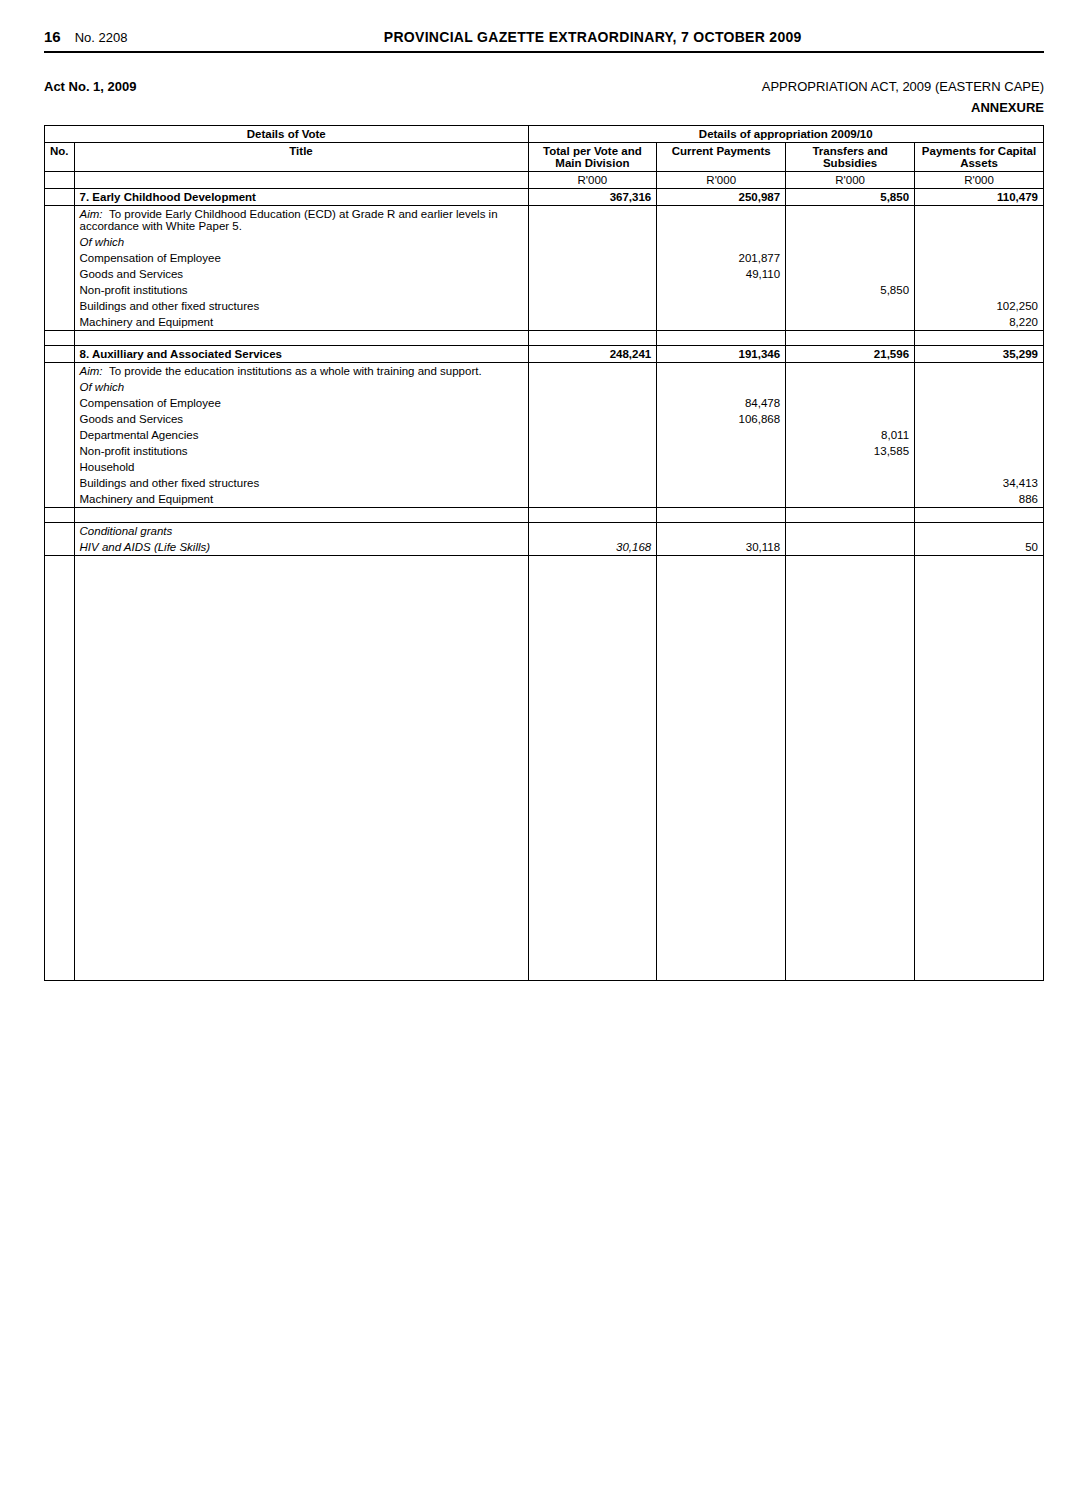16 No. 2208 PROVINCIAL GAZETTE EXTRAORDINARY, 7 OCTOBER 2009
Act No. 1, 2009 APPROPRIATION ACT, 2009 (EASTERN CAPE)
ANNEXURE
| Details of Vote | Details of appropriation 2009/10 |
| --- | --- |
| No. | Title | Total per Vote and Main Division | Current Payments | Transfers and Subsidies | Payments for Capital Assets |
| | | R'000 | R'000 | R'000 | R'000 |
| | 7. Early Childhood Development | 367,316 | 250,987 | 5,850 | 110,479 |
| | Aim: To provide Early Childhood Education (ECD) at Grade R and earlier levels in accordance with White Paper 5. | | | | |
| | Of which | | | | |
| | Compensation of Employee | | 201,877 | | |
| | Goods and Services | | 49,110 | | |
| | Non-profit institutions | | | 5,850 | |
| | Buildings and other fixed structures | | | | 102,250 |
| | Machinery and Equipment | | | | 8,220 |
| | 8. Auxilliary and Associated Services | 248,241 | 191,346 | 21,596 | 35,299 |
| | Aim: To provide the education institutions as a whole with training and support. | | | | |
| | Of which | | | | |
| | Compensation of Employee | | 84,478 | | |
| | Goods and Services | | 106,868 | | |
| | Departmental Agencies | | | 8,011 | |
| | Non-profit institutions | | | 13,585 | |
| | Household | | | | |
| | Buildings and other fixed structures | | | | 34,413 |
| | Machinery and Equipment | | | | 886 |
| | Conditional grants | | | | |
| | HIV and AIDS (Life Skills) | 30,168 | 30,118 | | 50 |